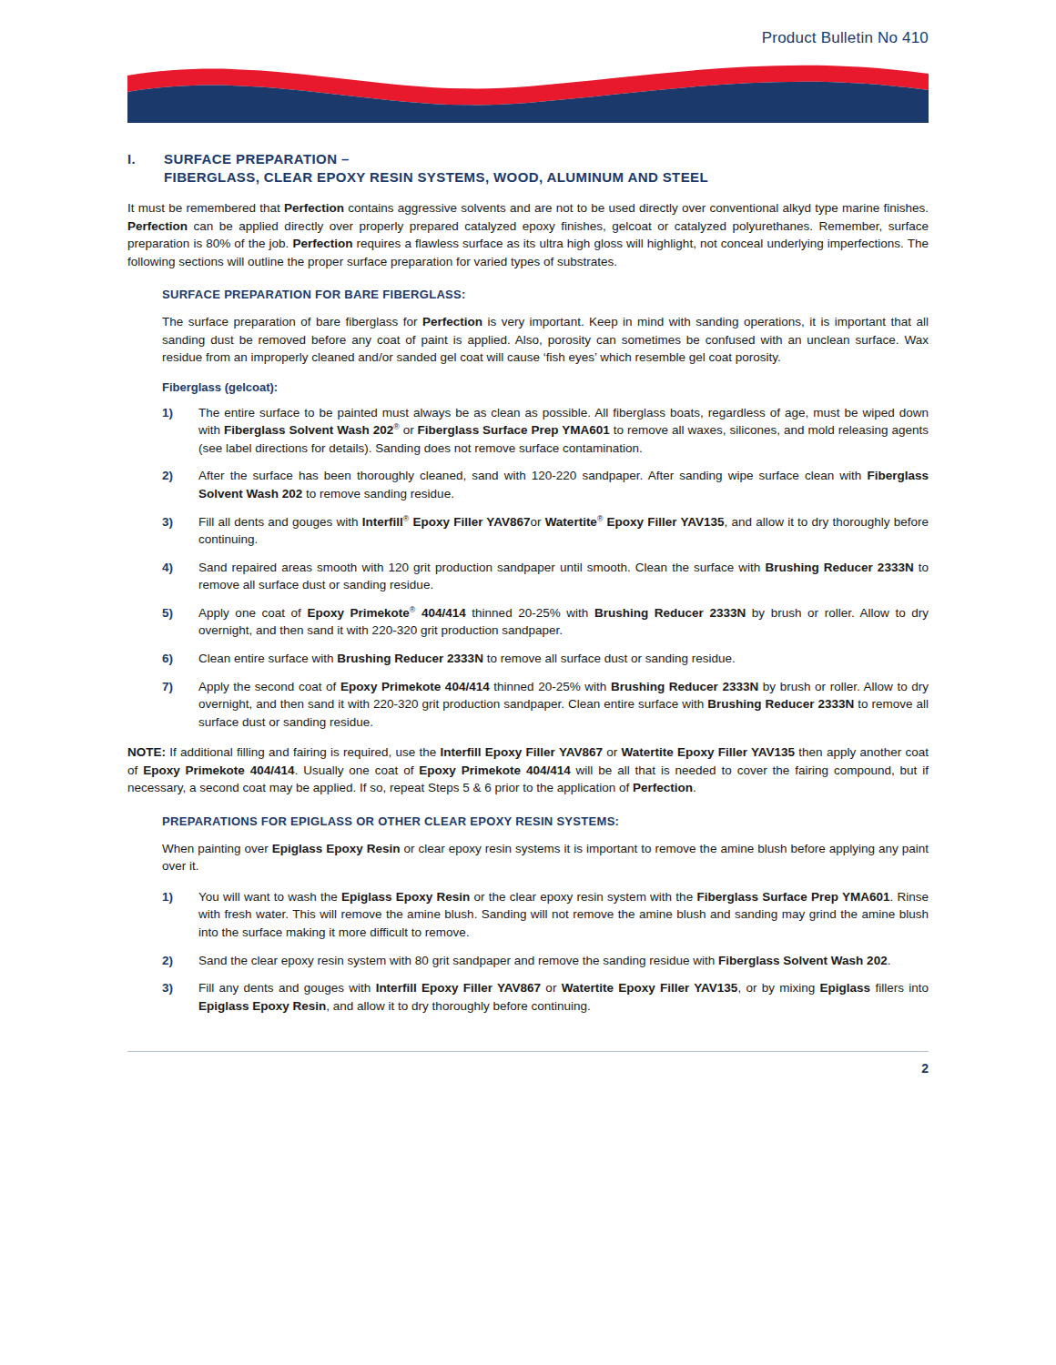Product Bulletin No 410
I. SURFACE PREPARATION –
FIBERGLASS, CLEAR EPOXY RESIN SYSTEMS, WOOD, ALUMINUM AND STEEL
It must be remembered that Perfection contains aggressive solvents and are not to be used directly over conventional alkyd type marine finishes. Perfection can be applied directly over properly prepared catalyzed epoxy finishes, gelcoat or catalyzed polyurethanes. Remember, surface preparation is 80% of the job. Perfection requires a flawless surface as its ultra high gloss will highlight, not conceal underlying imperfections. The following sections will outline the proper surface preparation for varied types of substrates.
SURFACE PREPARATION FOR BARE FIBERGLASS:
The surface preparation of bare fiberglass for Perfection is very important. Keep in mind with sanding operations, it is important that all sanding dust be removed before any coat of paint is applied. Also, porosity can sometimes be confused with an unclean surface. Wax residue from an improperly cleaned and/or sanded gel coat will cause ‘fish eyes’ which resemble gel coat porosity.
Fiberglass (gelcoat):
The entire surface to be painted must always be as clean as possible. All fiberglass boats, regardless of age, must be wiped down with Fiberglass Solvent Wash 202® or Fiberglass Surface Prep YMA601 to remove all waxes, silicones, and mold releasing agents (see label directions for details). Sanding does not remove surface contamination.
After the surface has been thoroughly cleaned, sand with 120-220 sandpaper. After sanding wipe surface clean with Fiberglass Solvent Wash 202 to remove sanding residue.
Fill all dents and gouges with Interfill® Epoxy Filler YAV867or Watertite® Epoxy Filler YAV135, and allow it to dry thoroughly before continuing.
Sand repaired areas smooth with 120 grit production sandpaper until smooth. Clean the surface with Brushing Reducer 2333N to remove all surface dust or sanding residue.
Apply one coat of Epoxy Primekote® 404/414 thinned 20-25% with Brushing Reducer 2333N by brush or roller. Allow to dry overnight, and then sand it with 220-320 grit production sandpaper.
Clean entire surface with Brushing Reducer 2333N to remove all surface dust or sanding residue.
Apply the second coat of Epoxy Primekote 404/414 thinned 20-25% with Brushing Reducer 2333N by brush or roller. Allow to dry overnight, and then sand it with 220-320 grit production sandpaper. Clean entire surface with Brushing Reducer 2333N to remove all surface dust or sanding residue.
NOTE: If additional filling and fairing is required, use the Interfill Epoxy Filler YAV867 or Watertite Epoxy Filler YAV135 then apply another coat of Epoxy Primekote 404/414. Usually one coat of Epoxy Primekote 404/414 will be all that is needed to cover the fairing compound, but if necessary, a second coat may be applied. If so, repeat Steps 5 & 6 prior to the application of Perfection.
PREPARATIONS FOR EPIGLASS OR OTHER CLEAR EPOXY RESIN SYSTEMS:
When painting over Epiglass Epoxy Resin or clear epoxy resin systems it is important to remove the amine blush before applying any paint over it.
You will want to wash the Epiglass Epoxy Resin or the clear epoxy resin system with the Fiberglass Surface Prep YMA601. Rinse with fresh water. This will remove the amine blush. Sanding will not remove the amine blush and sanding may grind the amine blush into the surface making it more difficult to remove.
Sand the clear epoxy resin system with 80 grit sandpaper and remove the sanding residue with Fiberglass Solvent Wash 202.
Fill any dents and gouges with Interfill Epoxy Filler YAV867 or Watertite Epoxy Filler YAV135, or by mixing Epiglass fillers into Epiglass Epoxy Resin, and allow it to dry thoroughly before continuing.
2